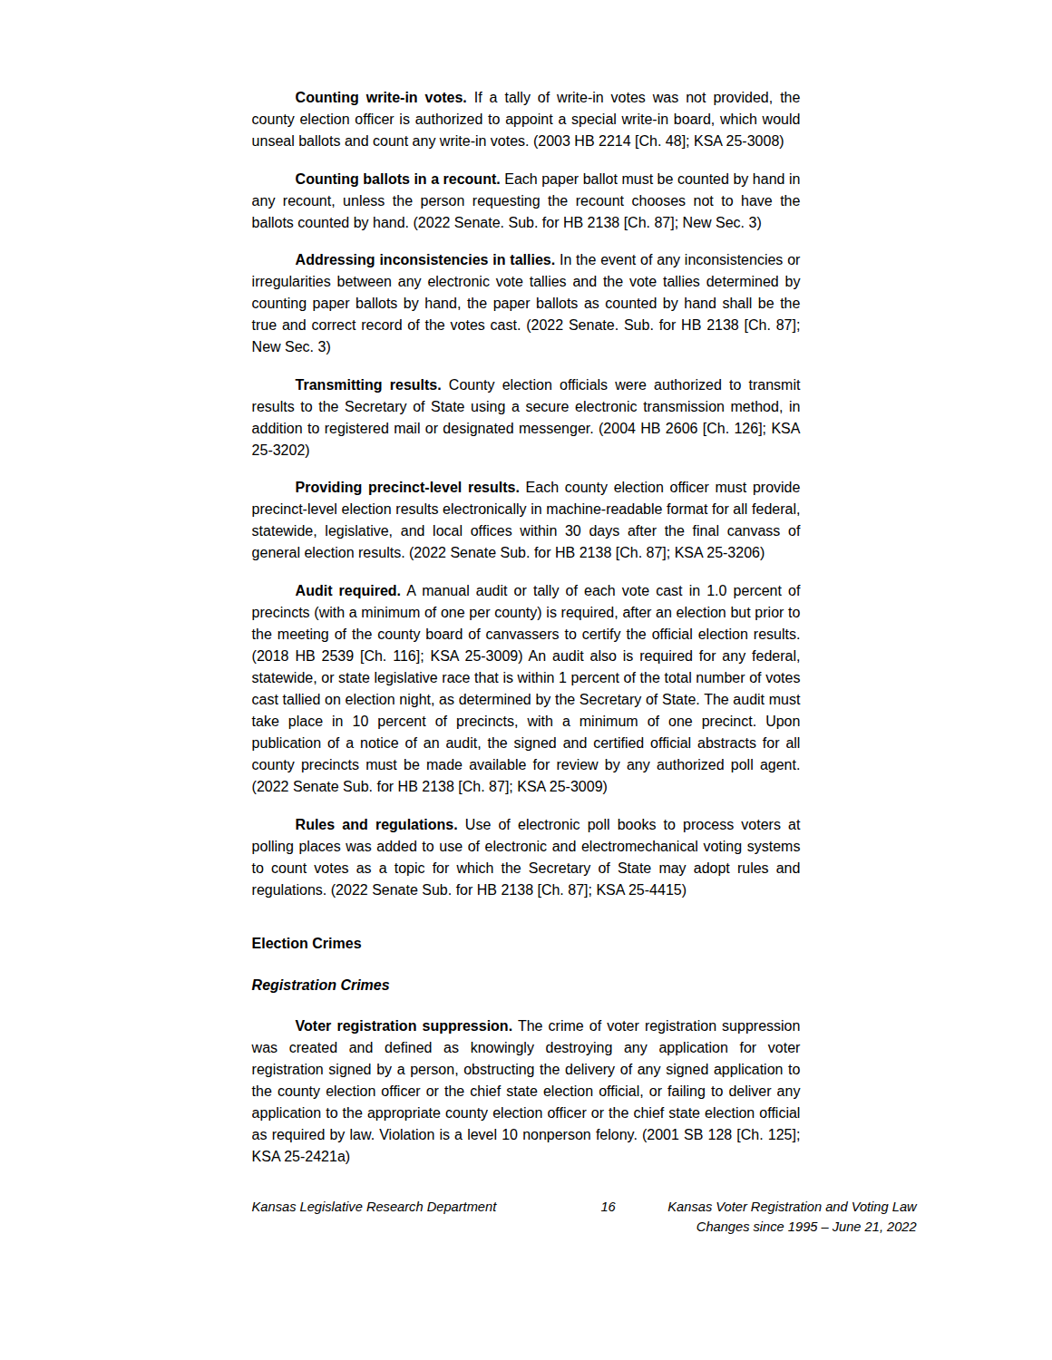Counting write-in votes. If a tally of write-in votes was not provided, the county election officer is authorized to appoint a special write-in board, which would unseal ballots and count any write-in votes. (2003 HB 2214 [Ch. 48]; KSA 25-3008)
Counting ballots in a recount. Each paper ballot must be counted by hand in any recount, unless the person requesting the recount chooses not to have the ballots counted by hand. (2022 Senate. Sub. for HB 2138 [Ch. 87]; New Sec. 3)
Addressing inconsistencies in tallies. In the event of any inconsistencies or irregularities between any electronic vote tallies and the vote tallies determined by counting paper ballots by hand, the paper ballots as counted by hand shall be the true and correct record of the votes cast. (2022 Senate. Sub. for HB 2138 [Ch. 87]; New Sec. 3)
Transmitting results. County election officials were authorized to transmit results to the Secretary of State using a secure electronic transmission method, in addition to registered mail or designated messenger. (2004 HB 2606 [Ch. 126]; KSA 25-3202)
Providing precinct-level results. Each county election officer must provide precinct-level election results electronically in machine-readable format for all federal, statewide, legislative, and local offices within 30 days after the final canvass of general election results. (2022 Senate Sub. for HB 2138 [Ch. 87]; KSA 25-3206)
Audit required. A manual audit or tally of each vote cast in 1.0 percent of precincts (with a minimum of one per county) is required, after an election but prior to the meeting of the county board of canvassers to certify the official election results. (2018 HB 2539 [Ch. 116]; KSA 25-3009) An audit also is required for any federal, statewide, or state legislative race that is within 1 percent of the total number of votes cast tallied on election night, as determined by the Secretary of State. The audit must take place in 10 percent of precincts, with a minimum of one precinct. Upon publication of a notice of an audit, the signed and certified official abstracts for all county precincts must be made available for review by any authorized poll agent. (2022 Senate Sub. for HB 2138 [Ch. 87]; KSA 25-3009)
Rules and regulations. Use of electronic poll books to process voters at polling places was added to use of electronic and electromechanical voting systems to count votes as a topic for which the Secretary of State may adopt rules and regulations. (2022 Senate Sub. for HB 2138 [Ch. 87]; KSA 25-4415)
Election Crimes
Registration Crimes
Voter registration suppression. The crime of voter registration suppression was created and defined as knowingly destroying any application for voter registration signed by a person, obstructing the delivery of any signed application to the county election officer or the chief state election official, or failing to deliver any application to the appropriate county election officer or the chief state election official as required by law. Violation is a level 10 nonperson felony. (2001 SB 128 [Ch. 125]; KSA 25-2421a)
Kansas Legislative Research Department
16
Kansas Voter Registration and Voting Law
Changes since 1995 – June 21, 2022